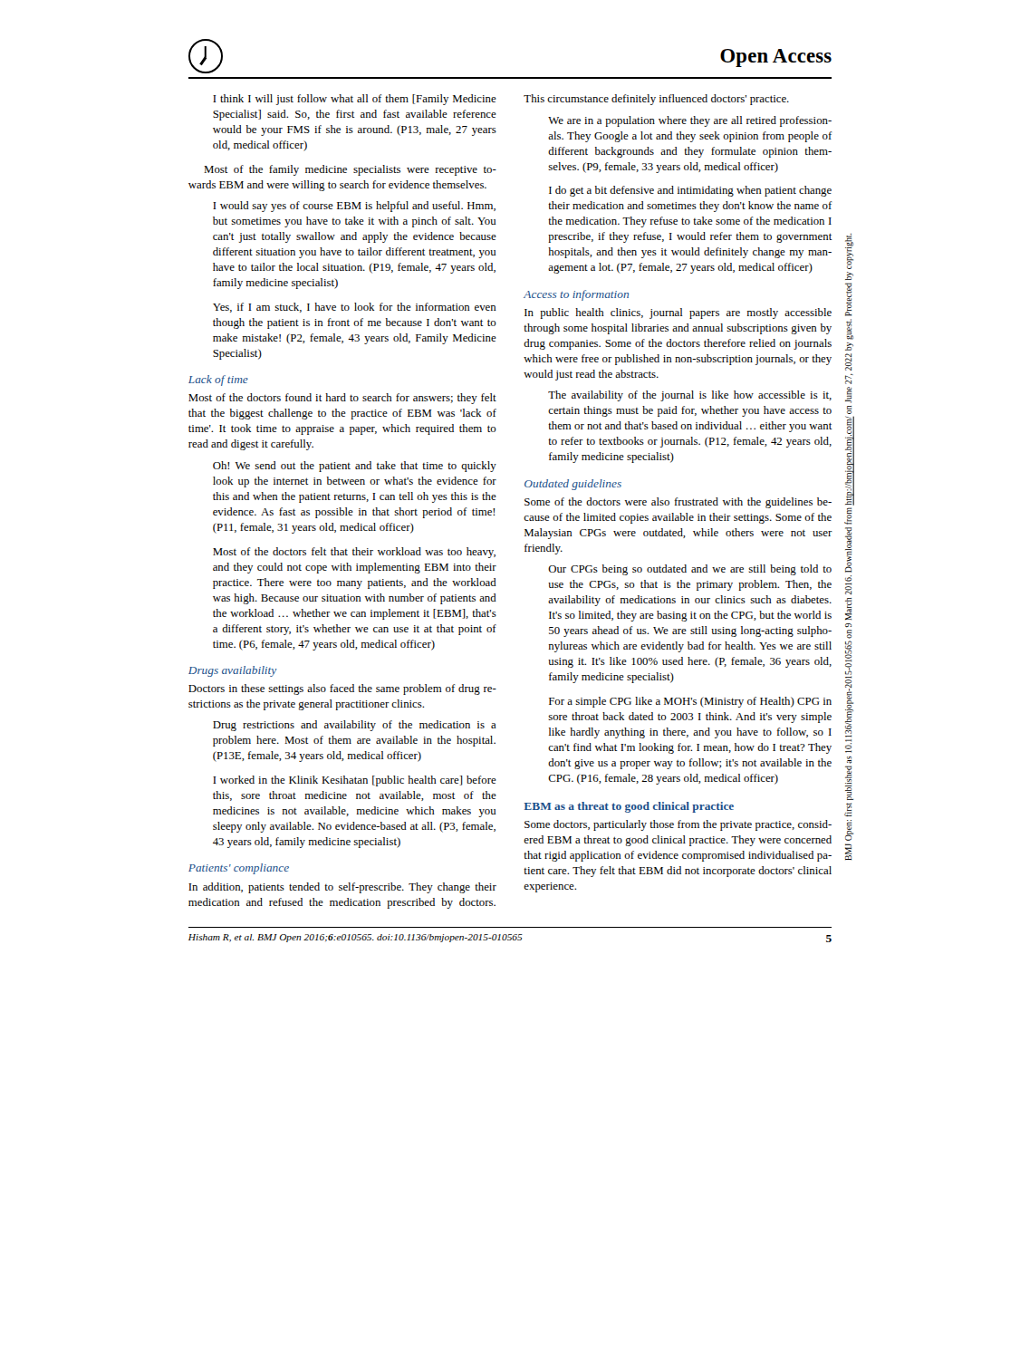BMJ Open: first published as 10.1136/bmjopen-2015-010565 on 9 March 2016. Downloaded from http://bmjopen.bmj.com/ on June 27, 2022 by guest. Protected by copyright.
Open Access
I think I will just follow what all of them [Family Medicine Specialist] said. So, the first and fast available reference would be your FMS if she is around. (P13, male, 27 years old, medical officer)
Most of the family medicine specialists were receptive towards EBM and were willing to search for evidence themselves.
I would say yes of course EBM is helpful and useful. Hmm, but sometimes you have to take it with a pinch of salt. You can't just totally swallow and apply the evidence because different situation you have to tailor different treatment, you have to tailor the local situation. (P19, female, 47 years old, family medicine specialist)
Yes, if I am stuck, I have to look for the information even though the patient is in front of me because I don't want to make mistake! (P2, female, 43 years old, Family Medicine Specialist)
Lack of time
Most of the doctors found it hard to search for answers; they felt that the biggest challenge to the practice of EBM was 'lack of time'. It took time to appraise a paper, which required them to read and digest it carefully.
Oh! We send out the patient and take that time to quickly look up the internet in between or what's the evidence for this and when the patient returns, I can tell oh yes this is the evidence. As fast as possible in that short period of time! (P11, female, 31 years old, medical officer)
Most of the doctors felt that their workload was too heavy, and they could not cope with implementing EBM into their practice. There were too many patients, and the workload was high. Because our situation with number of patients and the workload … whether we can implement it [EBM], that's a different story, it's whether we can use it at that point of time. (P6, female, 47 years old, medical officer)
Drugs availability
Doctors in these settings also faced the same problem of drug restrictions as the private general practitioner clinics.
Drug restrictions and availability of the medication is a problem here. Most of them are available in the hospital. (P13E, female, 34 years old, medical officer)
I worked in the Klinik Kesihatan [public health care] before this, sore throat medicine not available, most of the medicines is not available, medicine which makes you sleepy only available. No evidence-based at all. (P3, female, 43 years old, family medicine specialist)
Patients' compliance
In addition, patients tended to self-prescribe. They change their medication and refused the medication prescribed by doctors. This circumstance definitely influenced doctors' practice.
We are in a population where they are all retired professionals. They Google a lot and they seek opinion from people of different backgrounds and they formulate opinion themselves. (P9, female, 33 years old, medical officer)
I do get a bit defensive and intimidating when patient change their medication and sometimes they don't know the name of the medication. They refuse to take some of the medication I prescribe, if they refuse, I would refer them to government hospitals, and then yes it would definitely change my management a lot. (P7, female, 27 years old, medical officer)
Access to information
In public health clinics, journal papers are mostly accessible through some hospital libraries and annual subscriptions given by drug companies. Some of the doctors therefore relied on journals which were free or published in non-subscription journals, or they would just read the abstracts.
The availability of the journal is like how accessible is it, certain things must be paid for, whether you have access to them or not and that's based on individual … either you want to refer to textbooks or journals. (P12, female, 42 years old, family medicine specialist)
Outdated guidelines
Some of the doctors were also frustrated with the guidelines because of the limited copies available in their settings. Some of the Malaysian CPGs were outdated, while others were not user friendly.
Our CPGs being so outdated and we are still being told to use the CPGs, so that is the primary problem. Then, the availability of medications in our clinics such as diabetes. It's so limited, they are basing it on the CPG, but the world is 50 years ahead of us. We are still using long-acting sulphonylureas which are evidently bad for health. Yes we are still using it. It's like 100% used here. (P, female, 36 years old, family medicine specialist)
For a simple CPG like a MOH's (Ministry of Health) CPG in sore throat back dated to 2003 I think. And it's very simple like hardly anything in there, and you have to follow, so I can't find what I'm looking for. I mean, how do I treat? They don't give us a proper way to follow; it's not available in the CPG. (P16, female, 28 years old, medical officer)
EBM as a threat to good clinical practice
Some doctors, particularly those from the private practice, considered EBM a threat to good clinical practice. They were concerned that rigid application of evidence compromised individualised patient care. They felt that EBM did not incorporate doctors' clinical experience.
Hisham R, et al. BMJ Open 2016;6:e010565. doi:10.1136/bmjopen-2015-010565
5